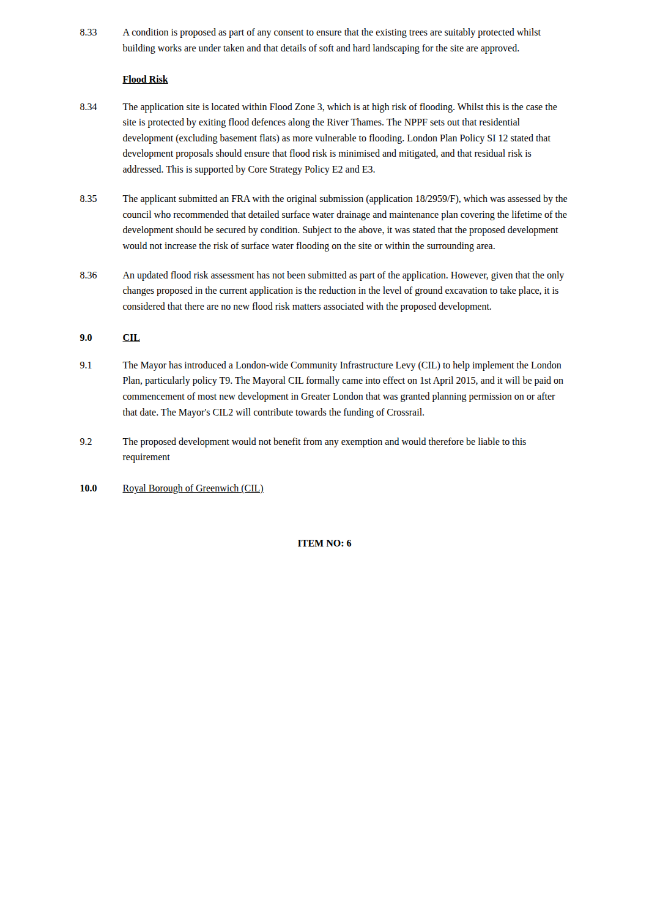8.33
A condition is proposed as part of any consent to ensure that the existing trees are suitably protected whilst building works are under taken and that details of soft and hard landscaping for the site are approved.
Flood Risk
8.34
The application site is located within Flood Zone 3, which is at high risk of flooding. Whilst this is the case the site is protected by exiting flood defences along the River Thames. The NPPF sets out that residential development (excluding basement flats) as more vulnerable to flooding. London Plan Policy SI 12 stated that development proposals should ensure that flood risk is minimised and mitigated, and that residual risk is addressed. This is supported by Core Strategy Policy E2 and E3.
8.35
The applicant submitted an FRA with the original submission (application 18/2959/F), which was assessed by the council who recommended that detailed surface water drainage and maintenance plan covering the lifetime of the development should be secured by condition. Subject to the above, it was stated that the proposed development would not increase the risk of surface water flooding on the site or within the surrounding area.
8.36
An updated flood risk assessment has not been submitted as part of the application. However, given that the only changes proposed in the current application is the reduction in the level of ground excavation to take place, it is considered that there are no new flood risk matters associated with the proposed development.
9.0
CIL
9.1
The Mayor has introduced a London-wide Community Infrastructure Levy (CIL) to help implement the London Plan, particularly policy T9. The Mayoral CIL formally came into effect on 1st April 2015, and it will be paid on commencement of most new development in Greater London that was granted planning permission on or after that date. The Mayor's CIL2 will contribute towards the funding of Crossrail.
9.2
The proposed development would not benefit from any exemption and would therefore be liable to this requirement
10.0
Royal Borough of Greenwich (CIL)
ITEM NO: 6